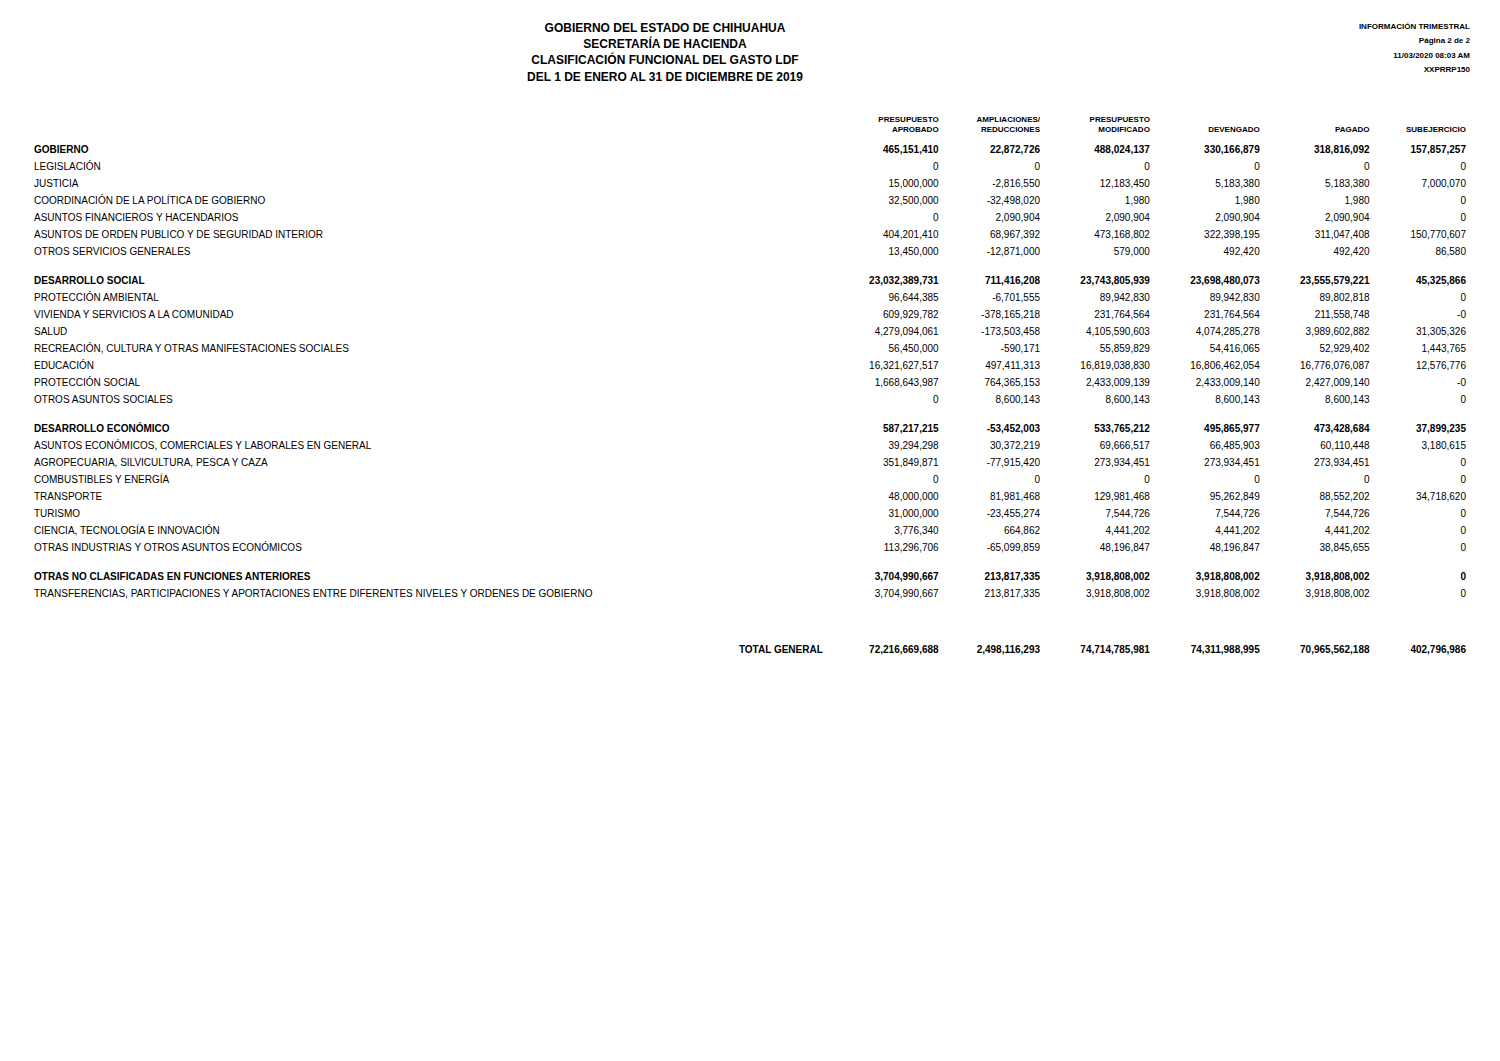GOBIERNO DEL ESTADO DE CHIHUAHUA
SECRETARÍA DE HACIENDA
CLASIFICACIÓN FUNCIONAL DEL GASTO LDF
DEL 1 DE ENERO AL 31 DE DICIEMBRE DE 2019
INFORMACIÓN TRIMESTRAL
Página 2 de 2
11/03/2020 08:03 AM
XXPRRP150
| | PRESUPUESTO APROBADO | AMPLIACIONES/ REDUCCIONES | PRESUPUESTO MODIFICADO | DEVENGADO | PAGADO | SUBEJERCICIO |
| --- | --- | --- | --- | --- | --- | --- |
| GOBIERNO | 465,151,410 | 22,872,726 | 488,024,137 | 330,166,879 | 318,816,092 | 157,857,257 |
| LEGISLACIÓN | 0 | 0 | 0 | 0 | 0 | 0 |
| JUSTICIA | 15,000,000 | -2,816,550 | 12,183,450 | 5,183,380 | 5,183,380 | 7,000,070 |
| COORDINACIÓN DE LA POLÍTICA DE GOBIERNO | 32,500,000 | -32,498,020 | 1,980 | 1,980 | 1,980 | 0 |
| ASUNTOS FINANCIEROS Y HACENDARIOS | 0 | 2,090,904 | 2,090,904 | 2,090,904 | 2,090,904 | 0 |
| ASUNTOS DE ORDEN PUBLICO Y DE SEGURIDAD INTERIOR | 404,201,410 | 68,967,392 | 473,168,802 | 322,398,195 | 311,047,408 | 150,770,607 |
| OTROS SERVICIOS GENERALES | 13,450,000 | -12,871,000 | 579,000 | 492,420 | 492,420 | 86,580 |
| DESARROLLO SOCIAL | 23,032,389,731 | 711,416,208 | 23,743,805,939 | 23,698,480,073 | 23,555,579,221 | 45,325,866 |
| PROTECCIÓN AMBIENTAL | 96,644,385 | -6,701,555 | 89,942,830 | 89,942,830 | 89,802,818 | 0 |
| VIVIENDA Y SERVICIOS A LA COMUNIDAD | 609,929,782 | -378,165,218 | 231,764,564 | 231,764,564 | 211,558,748 | -0 |
| SALUD | 4,279,094,061 | -173,503,458 | 4,105,590,603 | 4,074,285,278 | 3,989,602,882 | 31,305,326 |
| RECREACIÓN, CULTURA Y OTRAS MANIFESTACIONES SOCIALES | 56,450,000 | -590,171 | 55,859,829 | 54,416,065 | 52,929,402 | 1,443,765 |
| EDUCACIÓN | 16,321,627,517 | 497,411,313 | 16,819,038,830 | 16,806,462,054 | 16,776,076,087 | 12,576,776 |
| PROTECCIÓN SOCIAL | 1,668,643,987 | 764,365,153 | 2,433,009,139 | 2,433,009,140 | 2,427,009,140 | -0 |
| OTROS ASUNTOS SOCIALES | 0 | 8,600,143 | 8,600,143 | 8,600,143 | 8,600,143 | 0 |
| DESARROLLO ECONÓMICO | 587,217,215 | -53,452,003 | 533,765,212 | 495,865,977 | 473,428,684 | 37,899,235 |
| ASUNTOS ECONÓMICOS, COMERCIALES Y LABORALES EN GENERAL | 39,294,298 | 30,372,219 | 69,666,517 | 66,485,903 | 60,110,448 | 3,180,615 |
| AGROPECUARIA, SILVICULTURA, PESCA Y CAZA | 351,849,871 | -77,915,420 | 273,934,451 | 273,934,451 | 273,934,451 | 0 |
| COMBUSTIBLES Y ENERGÍA | 0 | 0 | 0 | 0 | 0 | 0 |
| TRANSPORTE | 48,000,000 | 81,981,468 | 129,981,468 | 95,262,849 | 88,552,202 | 34,718,620 |
| TURISMO | 31,000,000 | -23,455,274 | 7,544,726 | 7,544,726 | 7,544,726 | 0 |
| CIENCIA, TECNOLOGÍA E INNOVACIÓN | 3,776,340 | 664,862 | 4,441,202 | 4,441,202 | 4,441,202 | 0 |
| OTRAS INDUSTRIAS Y OTROS ASUNTOS ECONÓMICOS | 113,296,706 | -65,099,859 | 48,196,847 | 48,196,847 | 38,845,655 | 0 |
| OTRAS NO CLASIFICADAS EN FUNCIONES ANTERIORES | 3,704,990,667 | 213,817,335 | 3,918,808,002 | 3,918,808,002 | 3,918,808,002 | 0 |
| TRANSFERENCIAS, PARTICIPACIONES Y APORTACIONES ENTRE DIFERENTES NIVELES Y ORDENES DE GOBIERNO | 3,704,990,667 | 213,817,335 | 3,918,808,002 | 3,918,808,002 | 3,918,808,002 | 0 |
| TOTAL GENERAL | 72,216,669,688 | 2,498,116,293 | 74,714,785,981 | 74,311,988,995 | 70,965,562,188 | 402,796,986 |